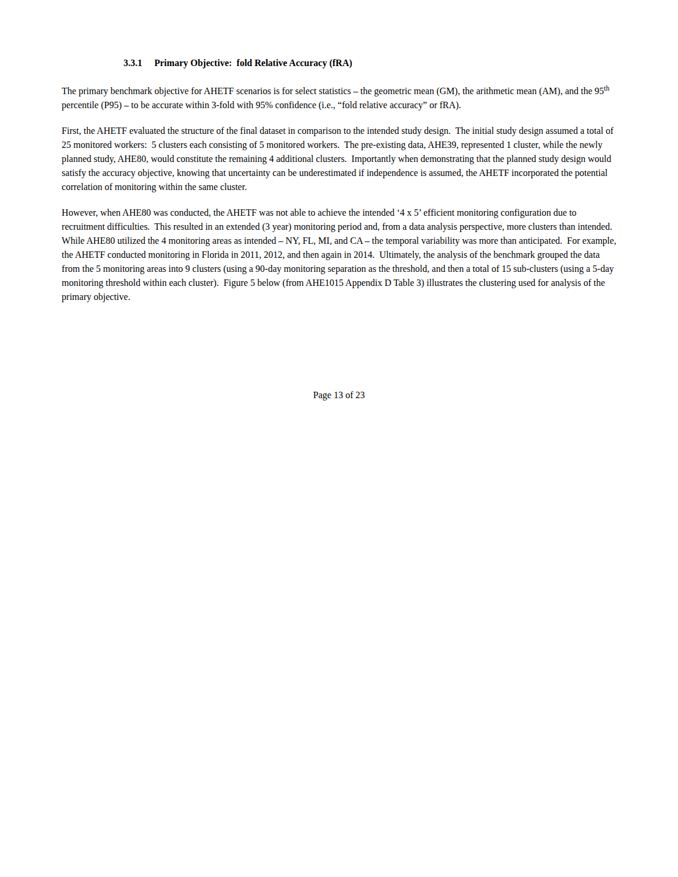3.3.1 Primary Objective: fold Relative Accuracy (fRA)
The primary benchmark objective for AHETF scenarios is for select statistics – the geometric mean (GM), the arithmetic mean (AM), and the 95th percentile (P95) – to be accurate within 3-fold with 95% confidence (i.e., “fold relative accuracy” or fRA).
First, the AHETF evaluated the structure of the final dataset in comparison to the intended study design. The initial study design assumed a total of 25 monitored workers: 5 clusters each consisting of 5 monitored workers. The pre-existing data, AHE39, represented 1 cluster, while the newly planned study, AHE80, would constitute the remaining 4 additional clusters. Importantly when demonstrating that the planned study design would satisfy the accuracy objective, knowing that uncertainty can be underestimated if independence is assumed, the AHETF incorporated the potential correlation of monitoring within the same cluster.
However, when AHE80 was conducted, the AHETF was not able to achieve the intended ‘4 x 5’ efficient monitoring configuration due to recruitment difficulties. This resulted in an extended (3 year) monitoring period and, from a data analysis perspective, more clusters than intended. While AHE80 utilized the 4 monitoring areas as intended – NY, FL, MI, and CA – the temporal variability was more than anticipated. For example, the AHETF conducted monitoring in Florida in 2011, 2012, and then again in 2014. Ultimately, the analysis of the benchmark grouped the data from the 5 monitoring areas into 9 clusters (using a 90-day monitoring separation as the threshold, and then a total of 15 sub-clusters (using a 5-day monitoring threshold within each cluster). Figure 5 below (from AHE1015 Appendix D Table 3) illustrates the clustering used for analysis of the primary objective.
Page 13 of 23